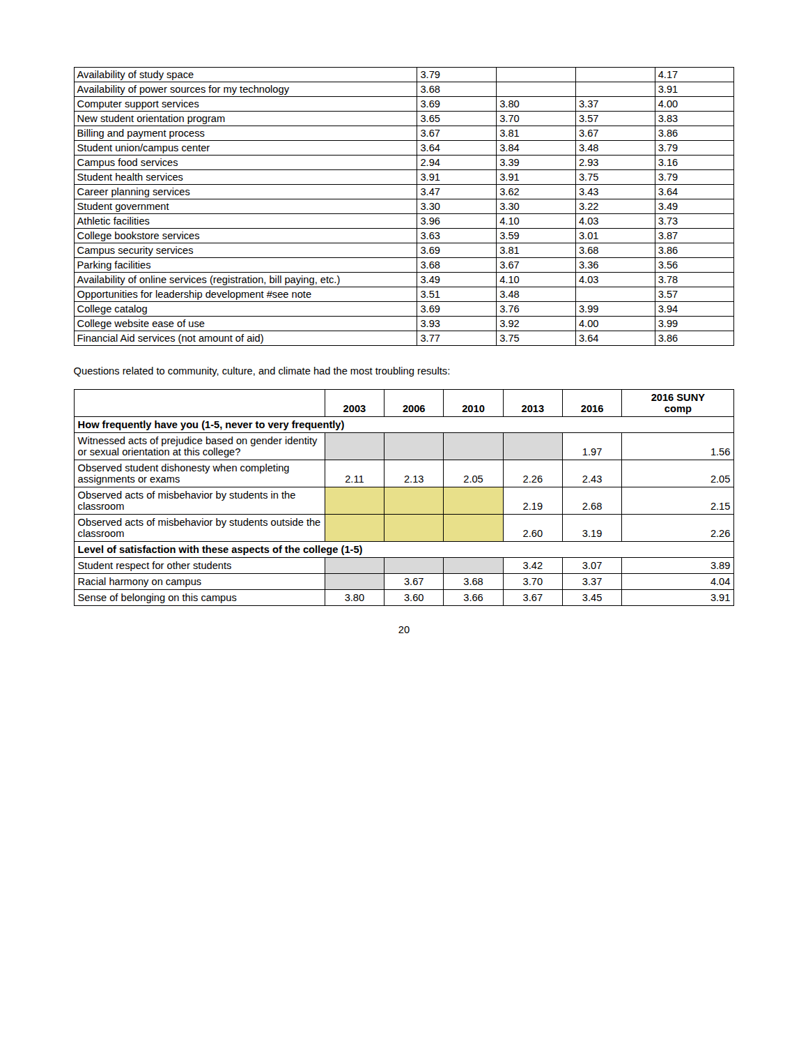| Availability of study space | 3.79 | | | 4.17 |
| Availability of power sources for my technology | 3.68 | | | 3.91 |
| Computer support services | 3.69 | 3.80 | 3.37 | 4.00 |
| New student orientation program | 3.65 | 3.70 | 3.57 | 3.83 |
| Billing and payment process | 3.67 | 3.81 | 3.67 | 3.86 |
| Student union/campus center | 3.64 | 3.84 | 3.48 | 3.79 |
| Campus food services | 2.94 | 3.39 | 2.93 | 3.16 |
| Student health services | 3.91 | 3.91 | 3.75 | 3.79 |
| Career planning services | 3.47 | 3.62 | 3.43 | 3.64 |
| Student government | 3.30 | 3.30 | 3.22 | 3.49 |
| Athletic facilities | 3.96 | 4.10 | 4.03 | 3.73 |
| College bookstore services | 3.63 | 3.59 | 3.01 | 3.87 |
| Campus security services | 3.69 | 3.81 | 3.68 | 3.86 |
| Parking facilities | 3.68 | 3.67 | 3.36 | 3.56 |
| Availability of online services (registration, bill paying, etc.) | 3.49 | 4.10 | 4.03 | 3.78 |
| Opportunities for leadership development #see note | 3.51 | 3.48 | | 3.57 |
| College catalog | 3.69 | 3.76 | 3.99 | 3.94 |
| College website ease of use | 3.93 | 3.92 | 4.00 | 3.99 |
| Financial Aid services (not amount of aid) | 3.77 | 3.75 | 3.64 | 3.86 |
Questions related to community, culture, and climate had the most troubling results:
| | 2003 | 2006 | 2010 | 2013 | 2016 | 2016 SUNY comp |
| How frequently have you (1-5, never to very frequently) |
| Witnessed acts of prejudice based on gender identity or sexual orientation at this college? | | | | | 1.97 | 1.56 |
| Observed student dishonesty when completing assignments or exams | 2.11 | 2.13 | 2.05 | 2.26 | 2.43 | 2.05 |
| Observed acts of misbehavior by students in the classroom | | | | 2.19 | 2.68 | 2.15 |
| Observed acts of misbehavior by students outside the classroom | | | | 2.60 | 3.19 | 2.26 |
| Level of satisfaction with these aspects of the college (1-5) |
| Student respect for other students | | | | 3.42 | 3.07 | 3.89 |
| Racial harmony on campus | | 3.67 | 3.68 | 3.70 | 3.37 | 4.04 |
| Sense of belonging on this campus | 3.80 | 3.60 | 3.66 | 3.67 | 3.45 | 3.91 |
20